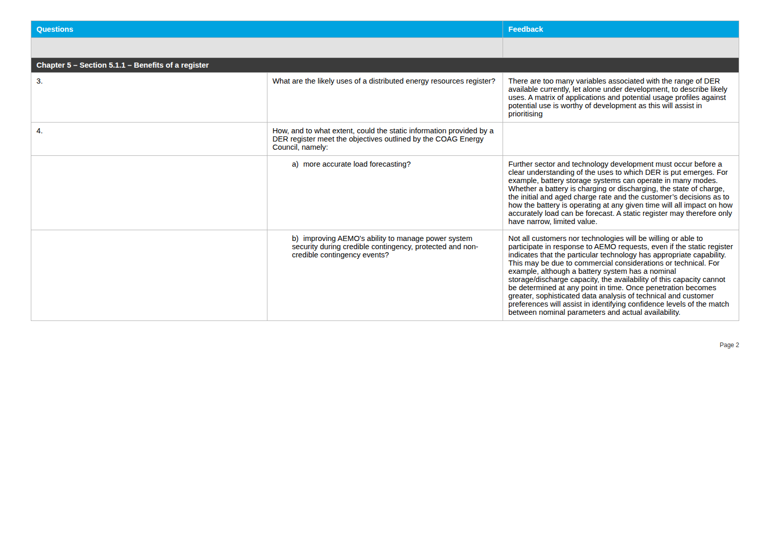| Questions | Feedback |
| --- | --- |
| Chapter 5 – Section 5.1.1 – Benefits of a register |
| 3. | What are the likely uses of a distributed energy resources register? | There are too many variables associated with the range of DER available currently, let alone under development, to describe likely uses. A matrix of applications and potential usage profiles against potential use is worthy of development as this will assist in prioritising |
| 4. | How, and to what extent, could the static information provided by a DER register meet the objectives outlined by the COAG Energy Council, namely: | |
| | a) more accurate load forecasting? | Further sector and technology development must occur before a clear understanding of the uses to which DER is put emerges. For example, battery storage systems can operate in many modes. Whether a battery is charging or discharging, the state of charge, the initial and aged charge rate and the customer’s decisions as to how the battery is operating at any given time will all impact on how accurately load can be forecast. A static register may therefore only have narrow, limited value. |
| | b) improving AEMO's ability to manage power system security during credible contingency, protected and non-credible contingency events? | Not all customers nor technologies will be willing or able to participate in response to AEMO requests, even if the static register indicates that the particular technology has appropriate capability. This may be due to commercial considerations or technical. For example, although a battery system has a nominal storage/discharge capacity, the availability of this capacity cannot be determined at any point in time. Once penetration becomes greater, sophisticated data analysis of technical and customer preferences will assist in identifying confidence levels of the match between nominal parameters and actual availability. |
Page 2